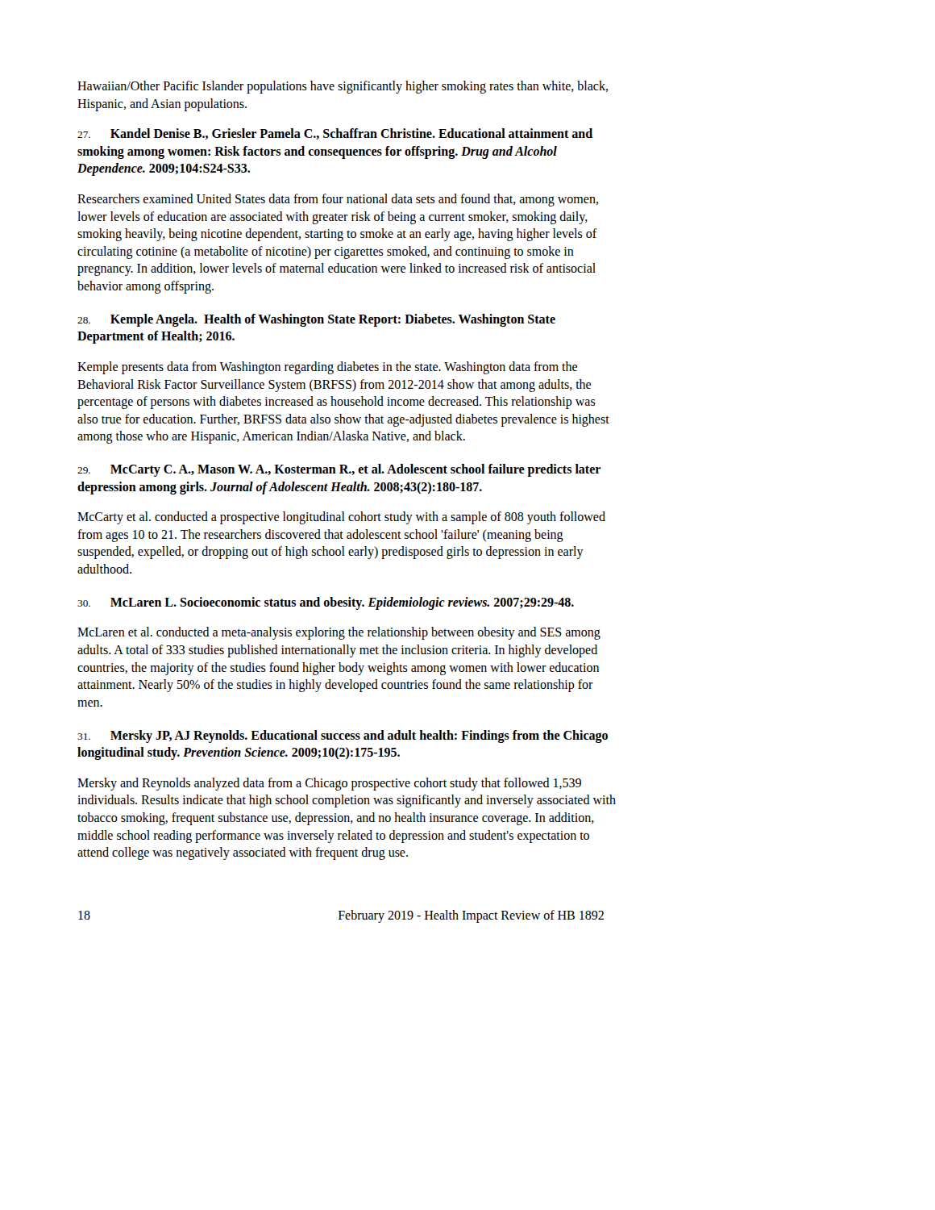Hawaiian/Other Pacific Islander populations have significantly higher smoking rates than white, black, Hispanic, and Asian populations.
27. Kandel Denise B., Griesler Pamela C., Schaffran Christine. Educational attainment and smoking among women: Risk factors and consequences for offspring. Drug and Alcohol Dependence. 2009;104:S24-S33.
Researchers examined United States data from four national data sets and found that, among women, lower levels of education are associated with greater risk of being a current smoker, smoking daily, smoking heavily, being nicotine dependent, starting to smoke at an early age, having higher levels of circulating cotinine (a metabolite of nicotine) per cigarettes smoked, and continuing to smoke in pregnancy. In addition, lower levels of maternal education were linked to increased risk of antisocial behavior among offspring.
28. Kemple Angela. Health of Washington State Report: Diabetes. Washington State Department of Health; 2016.
Kemple presents data from Washington regarding diabetes in the state. Washington data from the Behavioral Risk Factor Surveillance System (BRFSS) from 2012-2014 show that among adults, the percentage of persons with diabetes increased as household income decreased. This relationship was also true for education. Further, BRFSS data also show that age-adjusted diabetes prevalence is highest among those who are Hispanic, American Indian/Alaska Native, and black.
29. McCarty C. A., Mason W. A., Kosterman R., et al. Adolescent school failure predicts later depression among girls. Journal of Adolescent Health. 2008;43(2):180-187.
McCarty et al. conducted a prospective longitudinal cohort study with a sample of 808 youth followed from ages 10 to 21. The researchers discovered that adolescent school 'failure' (meaning being suspended, expelled, or dropping out of high school early) predisposed girls to depression in early adulthood.
30. McLaren L. Socioeconomic status and obesity. Epidemiologic reviews. 2007;29:29-48.
McLaren et al. conducted a meta-analysis exploring the relationship between obesity and SES among adults. A total of 333 studies published internationally met the inclusion criteria. In highly developed countries, the majority of the studies found higher body weights among women with lower education attainment. Nearly 50% of the studies in highly developed countries found the same relationship for men.
31. Mersky JP, AJ Reynolds. Educational success and adult health: Findings from the Chicago longitudinal study. Prevention Science. 2009;10(2):175-195.
Mersky and Reynolds analyzed data from a Chicago prospective cohort study that followed 1,539 individuals. Results indicate that high school completion was significantly and inversely associated with tobacco smoking, frequent substance use, depression, and no health insurance coverage. In addition, middle school reading performance was inversely related to depression and student's expectation to attend college was negatively associated with frequent drug use.
18 February 2019 - Health Impact Review of HB 1892